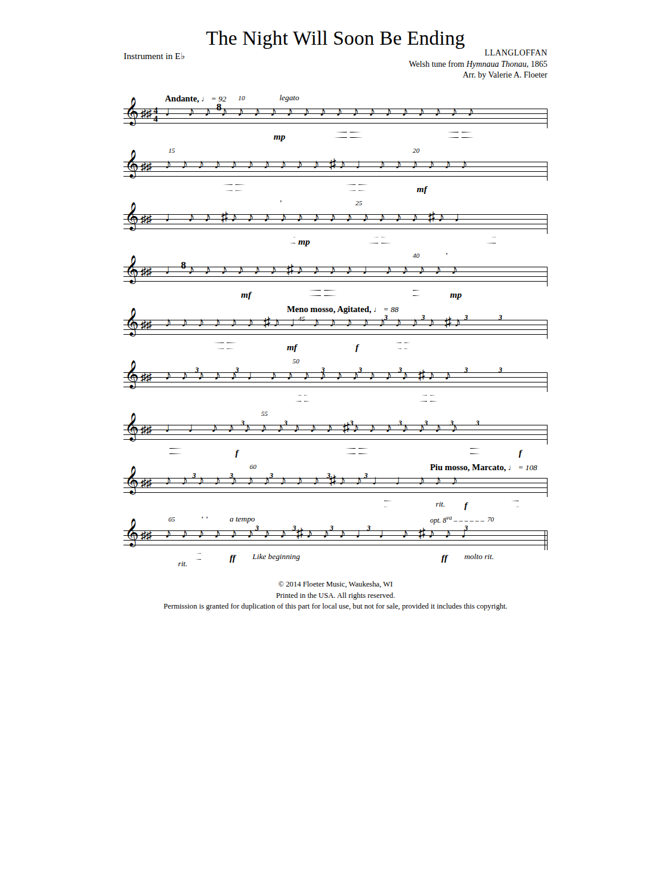The Night Will Soon Be Ending
Instrument in E♭
LLANGLOFFAN
Welsh tune from Hymnaua Thonau, 1865
Arr. by Valerie A. Floeter
Andante, ♩ = 92
8
10
legato
𝄞 ♯♯ 4
4
♩ ♪ ♪ ♪ ♪ ♪ ♪ ♪ ♪ ♪ ♪ ♪ ♪ ♪ ♪ ♪ ♪ ♪ ♪
mp
15
20
𝄞 ♯♯
♪ ♪ ♪ ♪ ♪ ♪ ♪ ♪ ♪ ♪ ♯♪ ♩ ♪ ♪ ♪ ♪ ♪ ♪
mf
’
25
𝄞 ♯♯
♩ ♪ ♪ ♯♪ ♪ ♪ ♪ ♪ ♪ ♪ ♪ ♪ ♪ ♪ ♪ ♯♪ ♩
mp
8
40
’
𝄞 ♯♯
♩ ♪ ♪ ♪ ♪ ♪ ♪ ♯♪ ♪ ♪ ♪ ♩ ♪ ♪ ♪ ♪ ♪
mf
mp
Meno mosso, Agitated, ♩ = 88
45
3
3
3
3
𝄞 ♯♯
♪ ♪ ♪ ♪ ♪ ♪ ♯♪ ♩ ♪ ♪ ♪ ♪ ♪ ♪ ♪ ♪ ♯♪
mf
f
3
3
50
3
3
3
3
3
𝄞 ♯♯
♪ ♪ ♪ ♪ ♪ ♩ ♪ ♪ ♪ ♪ ♪ ♪ ♪ ♪ ♪ ♯♪ ♪
3
55
3
3
3
3
3
3
𝄞 ♯♯
♩ ♩ ♪ ♪ ♪ ♪ ♪ ♪ ♪ ♪ ♯♪ ♪ ♪ ♪ ♪ ♪ ♪
f
f
3
3
60
3
3
3
Piu mosso, Marcato, ♩ = 108
𝄞 ♯♯
♪ ♪ ♪ ♪ ♪ ♪ ♪ ♪ ♪ ♪ ♯♪ ♪ ♩ ♩ ♪ ♪ ♪
rit.
f
65
’ ’
a tempo
3
3
3
3
opt. 8va – – – – – –
70
3
𝄞 ♯♯
♪ ♪ ♪ ♪ ♪ ♪ ♪ ♪ ♯♪ ♪ ♪ ♩ ♩ ♪ ♯♪ ♪ ♩
rit.
ff
Like beginning
ff
molto rit.
© 2014 Floeter Music, Waukesha, WI
Printed in the USA. All rights reserved.
Permission is granted for duplication of this part for local use, but not for sale, provided it includes this copyright.